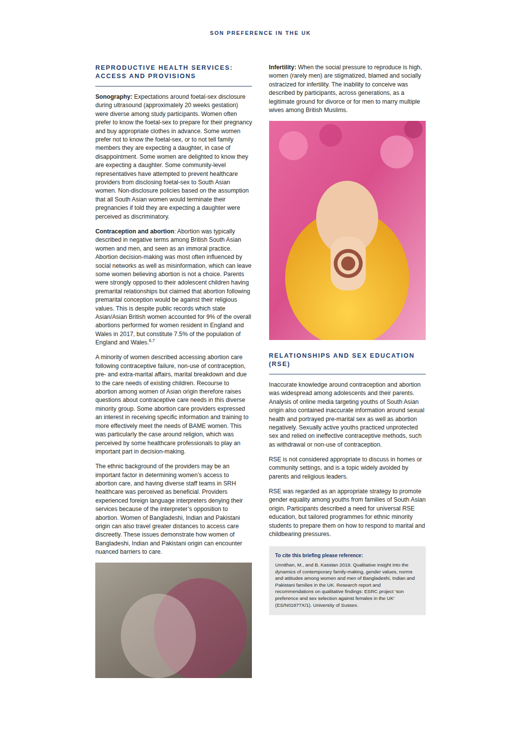Son Preference in the UK
Reproductive Health Services: Access and Provisions
Sonography: Expectations around foetal-sex disclosure during ultrasound (approximately 20 weeks gestation) were diverse among study participants. Women often prefer to know the foetal-sex to prepare for their pregnancy and buy appropriate clothes in advance. Some women prefer not to know the foetal-sex, or to not tell family members they are expecting a daughter, in case of disappointment. Some women are delighted to know they are expecting a daughter. Some community-level representatives have attempted to prevent healthcare providers from disclosing foetal-sex to South Asian women. Non-disclosure policies based on the assumption that all South Asian women would terminate their pregnancies if told they are expecting a daughter were perceived as discriminatory.
Contraception and abortion: Abortion was typically described in negative terms among British South Asian women and men, and seen as an immoral practice. Abortion decision-making was most often influenced by social networks as well as misinformation, which can leave some women believing abortion is not a choice. Parents were strongly opposed to their adolescent children having premarital relationships but claimed that abortion following premarital conception would be against their religious values. This is despite public records which state Asian/Asian British women accounted for 9% of the overall abortions performed for women resident in England and Wales in 2017, but constitute 7.5% of the population of England and Wales.6,7
A minority of women described accessing abortion care following contraceptive failure, non-use of contraception, pre- and extra-marital affairs, marital breakdown and due to the care needs of existing children. Recourse to abortion among women of Asian origin therefore raises questions about contraceptive care needs in this diverse minority group. Some abortion care providers expressed an interest in receiving specific information and training to more effectively meet the needs of BAME women. This was particularly the case around religion, which was perceived by some healthcare professionals to play an important part in decision-making.
The ethnic background of the providers may be an important factor in determining women’s access to abortion care, and having diverse staff teams in SRH healthcare was perceived as beneficial. Providers experienced foreign language interpreters denying their services because of the interpreter’s opposition to abortion. Women of Bangladeshi, Indian and Pakistani origin can also travel greater distances to access care discreetly. These issues demonstrate how women of Bangladeshi, Indian and Pakistani origin can encounter nuanced barriers to care.
Infertility: When the social pressure to reproduce is high, women (rarely men) are stigmatized, blamed and socially ostracized for infertility. The inability to conceive was described by participants, across generations, as a legitimate ground for divorce or for men to marry multiple wives among British Muslims.
Relationships and Sex Education (RSE)
Inaccurate knowledge around contraception and abortion was widespread among adolescents and their parents. Analysis of online media targeting youths of South Asian origin also contained inaccurate information around sexual health and portrayed pre-marital sex as well as abortion negatively. Sexually active youths practiced unprotected sex and relied on ineffective contraceptive methods, such as withdrawal or non-use of contraception.
RSE is not considered appropriate to discuss in homes or community settings, and is a topic widely avoided by parents and religious leaders.
RSE was regarded as an appropriate strategy to promote gender equality among youths from families of South Asian origin. Participants described a need for universal RSE education, but tailored programmes for ethnic minority students to prepare them on how to respond to marital and childbearing pressures.
To cite this briefing please reference:
Unnithan, M., and B. Kasstan 2019. Qualitative insight into the dynamics of contemporary family-making, gender values, norms and attitudes among women and men of Bangladeshi, Indian and Pakistani families in the UK. Research report and recommendations on qualitative findings: ESRC project ‘son preference and sex selection against females in the UK’ (ES/N01877X/1). University of Sussex.